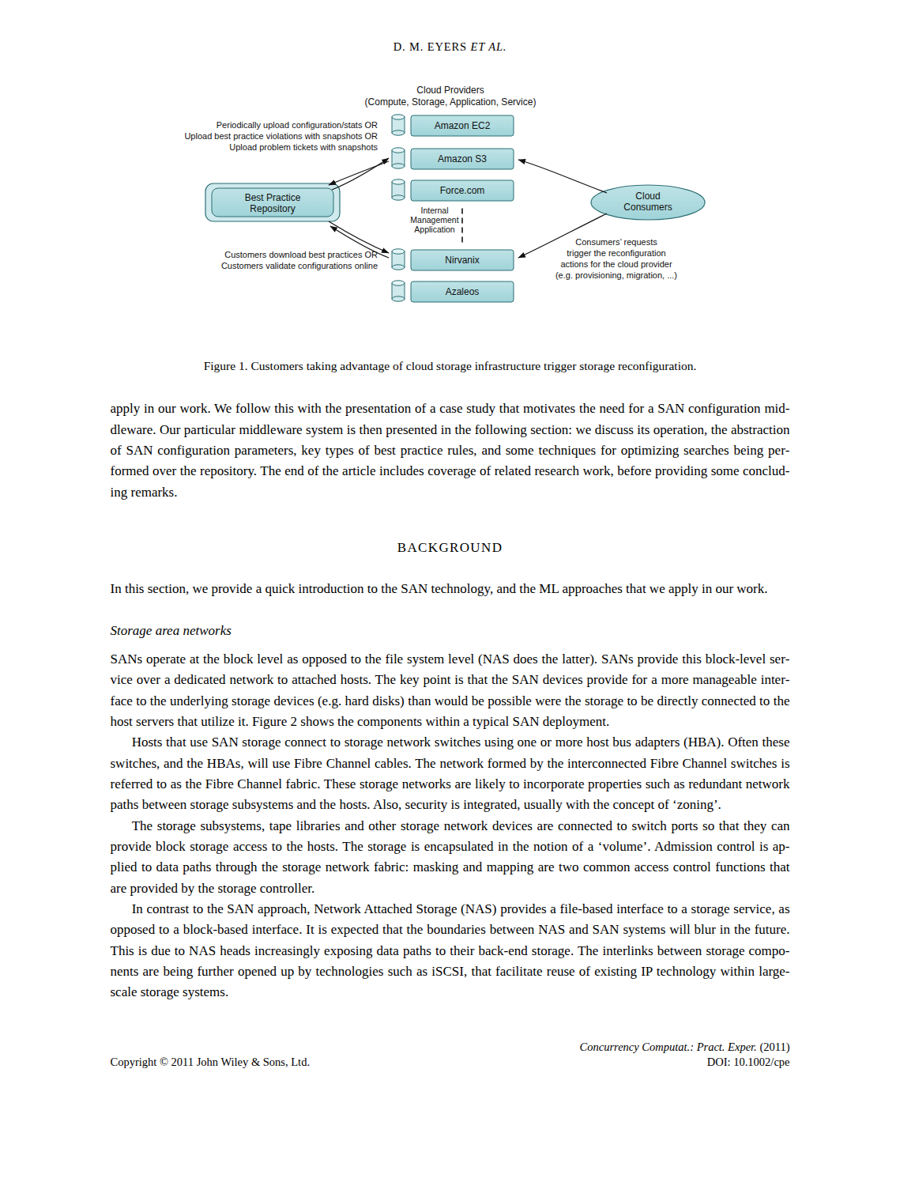D. M. EYERS ET AL.
Cloud Providers (Compute, Storage, Application, Service) Amazon EC2 Amazon S3 Force.com Nirvanix Azaleos Internal Management Application Best Practice Repository Cloud Consumers Periodically upload configuration/stats OR Upload best practice violations with snapshots OR Upload problem tickets with snapshots Customers download best practices OR Customers validate configurations online Consumers’ requests trigger the reconfiguration actions for the cloud provider (e.g. provisioning, migration, ...)
Figure 1. Customers taking advantage of cloud storage infrastructure trigger storage reconfiguration.
apply in our work. We follow this with the presentation of a case study that motivates the need for a SAN configuration middleware. Our particular middleware system is then presented in the following section: we discuss its operation, the abstraction of SAN configuration parameters, key types of best practice rules, and some techniques for optimizing searches being performed over the repository. The end of the article includes coverage of related research work, before providing some concluding remarks.
BACKGROUND
In this section, we provide a quick introduction to the SAN technology, and the ML approaches that we apply in our work.
Storage area networks
SANs operate at the block level as opposed to the file system level (NAS does the latter). SANs provide this block-level service over a dedicated network to attached hosts. The key point is that the SAN devices provide for a more manageable interface to the underlying storage devices (e.g. hard disks) than would be possible were the storage to be directly connected to the host servers that utilize it. Figure 2 shows the components within a typical SAN deployment.
Hosts that use SAN storage connect to storage network switches using one or more host bus adapters (HBA). Often these switches, and the HBAs, will use Fibre Channel cables. The network formed by the interconnected Fibre Channel switches is referred to as the Fibre Channel fabric. These storage networks are likely to incorporate properties such as redundant network paths between storage subsystems and the hosts. Also, security is integrated, usually with the concept of ‘zoning’.
The storage subsystems, tape libraries and other storage network devices are connected to switch ports so that they can provide block storage access to the hosts. The storage is encapsulated in the notion of a ‘volume’. Admission control is applied to data paths through the storage network fabric: masking and mapping are two common access control functions that are provided by the storage controller.
In contrast to the SAN approach, Network Attached Storage (NAS) provides a file-based interface to a storage service, as opposed to a block-based interface. It is expected that the boundaries between NAS and SAN systems will blur in the future. This is due to NAS heads increasingly exposing data paths to their back-end storage. The interlinks between storage components are being further opened up by technologies such as iSCSI, that facilitate reuse of existing IP technology within large-scale storage systems.
Copyright © 2011 John Wiley & Sons, Ltd.
Concurrency Computat.: Pract. Exper. (2011)
DOI: 10.1002/cpe